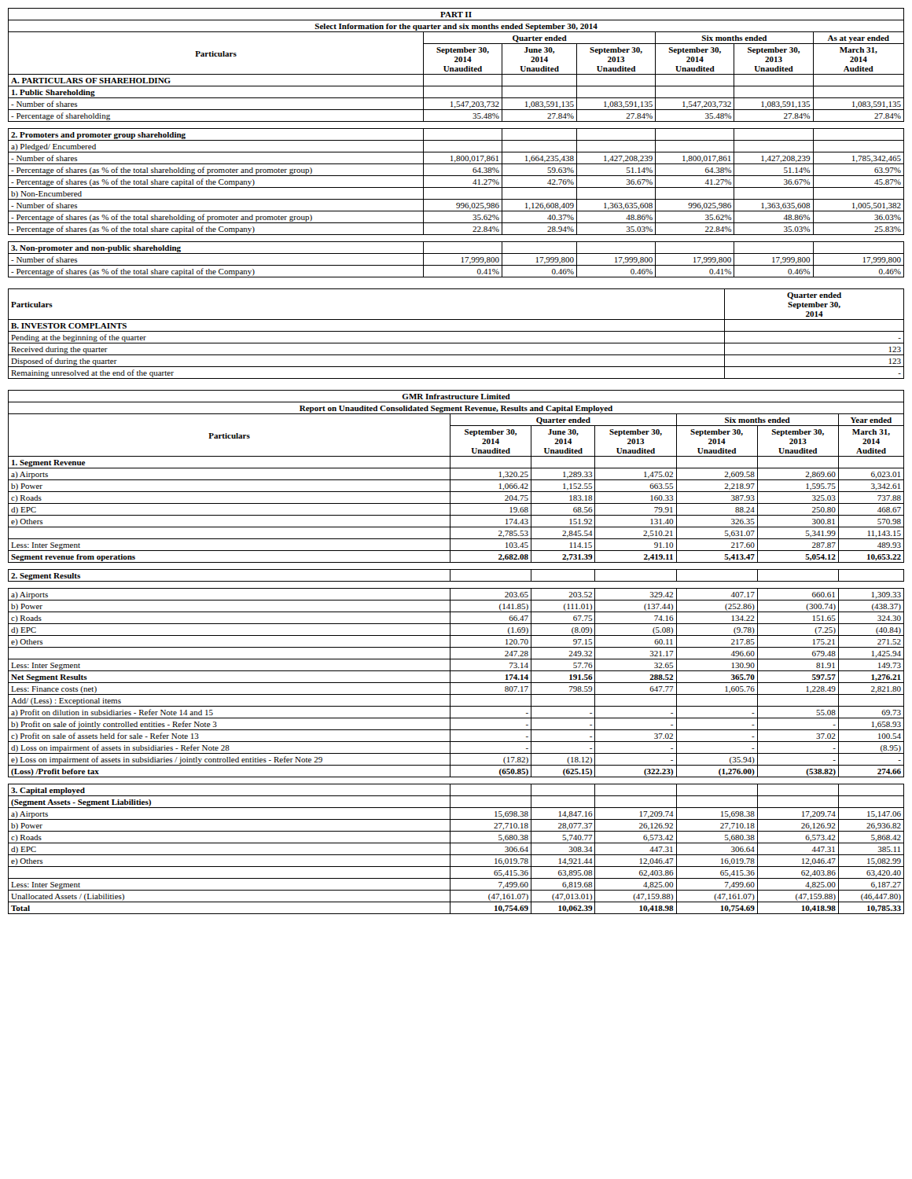| PART II |
| Select Information for the quarter and six months ended September 30, 2014 |
| Particulars | Quarter ended | Six months ended | As at year ended |
| September 30, 2014 Unaudited | June 30, 2014 Unaudited | September 30, 2013 Unaudited | September 30, 2014 Unaudited | September 30, 2013 Unaudited | March 31, 2014 Audited |
| A. PARTICULARS OF SHAREHOLDING | | | | | | |
| 1. Public Shareholding | | | | | | |
| - Number of shares | 1,547,203,732 | 1,083,591,135 | 1,083,591,135 | 1,547,203,732 | 1,083,591,135 | 1,083,591,135 |
| - Percentage of shareholding | 35.48% | 27.84% | 27.84% | 35.48% | 27.84% | 27.84% |
| 2. Promoters and promoter group shareholding | | | | | | |
| a) Pledged/ Encumbered | | | | | | |
| - Number of shares | 1,800,017,861 | 1,664,235,438 | 1,427,208,239 | 1,800,017,861 | 1,427,208,239 | 1,785,342,465 |
| - Percentage of shares (as % of the total shareholding of promoter and promoter group) | 64.38% | 59.63% | 51.14% | 64.38% | 51.14% | 63.97% |
| - Percentage of shares (as % of the total share capital of the Company) | 41.27% | 42.76% | 36.67% | 41.27% | 36.67% | 45.87% |
| b) Non-Encumbered | | | | | | |
| - Number of shares | 996,025,986 | 1,126,608,409 | 1,363,635,608 | 996,025,986 | 1,363,635,608 | 1,005,501,382 |
| - Percentage of shares (as % of the total shareholding of promoter and promoter group) | 35.62% | 40.37% | 48.86% | 35.62% | 48.86% | 36.03% |
| - Percentage of shares (as % of the total share capital of the Company) | 22.84% | 28.94% | 35.03% | 22.84% | 35.03% | 25.83% |
| 3. Non-promoter and non-public shareholding | | | | | | |
| - Number of shares | 17,999,800 | 17,999,800 | 17,999,800 | 17,999,800 | 17,999,800 | 17,999,800 |
| - Percentage of shares (as % of the total share capital of the Company) | 0.41% | 0.46% | 0.46% | 0.41% | 0.46% | 0.46% |
| Particulars | Quarter ended September 30, 2014 |
| B. INVESTOR COMPLAINTS | |
| Pending at the beginning of the quarter | - |
| Received during the quarter | 123 |
| Disposed of during the quarter | 123 |
| Remaining unresolved at the end of the quarter | - |
| GMR Infrastructure Limited |
| Report on Unaudited Consolidated Segment Revenue, Results and Capital Employed |
| Particulars | Quarter ended | Six months ended | Year ended |
| September 30, 2014 Unaudited | June 30, 2014 Unaudited | September 30, 2013 Unaudited | September 30, 2014 Unaudited | September 30, 2013 Unaudited | March 31, 2014 Audited |
| 1. Segment Revenue | | | | | | |
| a) Airports | 1,320.25 | 1,289.33 | 1,475.02 | 2,609.58 | 2,869.60 | 6,023.01 |
| b) Power | 1,066.42 | 1,152.55 | 663.55 | 2,218.97 | 1,595.75 | 3,342.61 |
| c) Roads | 204.75 | 183.18 | 160.33 | 387.93 | 325.03 | 737.88 |
| d) EPC | 19.68 | 68.56 | 79.91 | 88.24 | 250.80 | 468.67 |
| e) Others | 174.43 | 151.92 | 131.40 | 326.35 | 300.81 | 570.98 |
| | 2,785.53 | 2,845.54 | 2,510.21 | 5,631.07 | 5,341.99 | 11,143.15 |
| Less: Inter Segment | 103.45 | 114.15 | 91.10 | 217.60 | 287.87 | 489.93 |
| Segment revenue from operations | 2,682.08 | 2,731.39 | 2,419.11 | 5,413.47 | 5,054.12 | 10,653.22 |
| 2. Segment Results | | | | | | |
| a) Airports | 203.65 | 203.52 | 329.42 | 407.17 | 660.61 | 1,309.33 |
| b) Power | (141.85) | (111.01) | (137.44) | (252.86) | (300.74) | (438.37) |
| c) Roads | 66.47 | 67.75 | 74.16 | 134.22 | 151.65 | 324.30 |
| d) EPC | (1.69) | (8.09) | (5.08) | (9.78) | (7.25) | (40.84) |
| e) Others | 120.70 | 97.15 | 60.11 | 217.85 | 175.21 | 271.52 |
| | 247.28 | 249.32 | 321.17 | 496.60 | 679.48 | 1,425.94 |
| Less: Inter Segment | 73.14 | 57.76 | 32.65 | 130.90 | 81.91 | 149.73 |
| Net Segment Results | 174.14 | 191.56 | 288.52 | 365.70 | 597.57 | 1,276.21 |
| Less: Finance costs (net) | 807.17 | 798.59 | 647.77 | 1,605.76 | 1,228.49 | 2,821.80 |
| Add/ (Less) : Exceptional items | | | | | | |
| a) Profit on dilution in subsidiaries - Refer Note 14 and 15 | - | - | - | - | 55.08 | 69.73 |
| b) Profit on sale of jointly controlled entities - Refer Note 3 | - | - | - | - | - | 1,658.93 |
| c) Profit on sale of assets held for sale - Refer Note 13 | - | - | 37.02 | - | 37.02 | 100.54 |
| d) Loss on impairment of assets in subsidiaries - Refer Note 28 | - | - | - | - | - | (8.95) |
| e) Loss on impairment of assets in subsidiaries / jointly controlled entities - Refer Note 29 | (17.82) | (18.12) | - | (35.94) | - | - |
| (Loss) /Profit before tax | (650.85) | (625.15) | (322.23) | (1,276.00) | (538.82) | 274.66 |
| 3. Capital employed | | | | | | |
| (Segment Assets - Segment Liabilities) | | | | | | |
| a) Airports | 15,698.38 | 14,847.16 | 17,209.74 | 15,698.38 | 17,209.74 | 15,147.06 |
| b) Power | 27,710.18 | 28,077.37 | 26,126.92 | 27,710.18 | 26,126.92 | 26,936.82 |
| c) Roads | 5,680.38 | 5,740.77 | 6,573.42 | 5,680.38 | 6,573.42 | 5,868.42 |
| d) EPC | 306.64 | 308.34 | 447.31 | 306.64 | 447.31 | 385.11 |
| e) Others | 16,019.78 | 14,921.44 | 12,046.47 | 16,019.78 | 12,046.47 | 15,082.99 |
| | 65,415.36 | 63,895.08 | 62,403.86 | 65,415.36 | 62,403.86 | 63,420.40 |
| Less: Inter Segment | 7,499.60 | 6,819.68 | 4,825.00 | 7,499.60 | 4,825.00 | 6,187.27 |
| Unallocated Assets / (Liabilities) | (47,161.07) | (47,013.01) | (47,159.88) | (47,161.07) | (47,159.88) | (46,447.80) |
| Total | 10,754.69 | 10,062.39 | 10,418.98 | 10,754.69 | 10,418.98 | 10,785.33 |